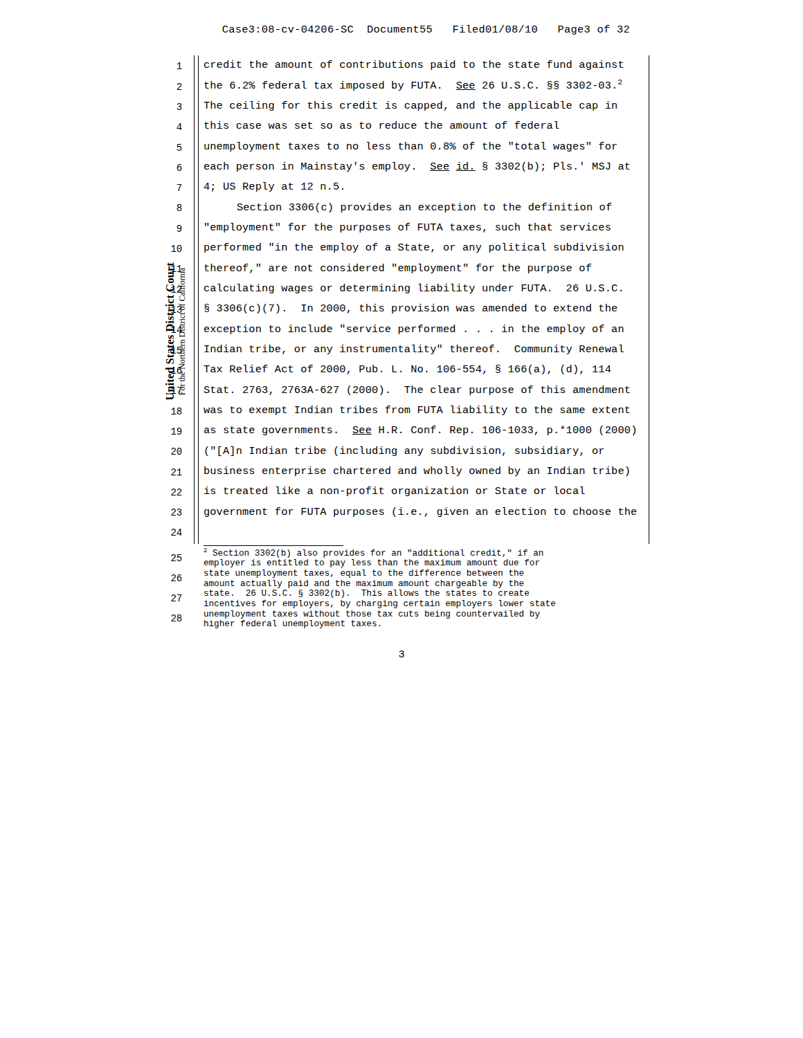Case3:08-cv-04206-SC Document55 Filed01/08/10 Page3 of 32
United States District Court
For the Northern District of California
1
2
3
4
5
6
7
8
9
10
11
12
13
14
15
16
17
18
19
20
21
22
23
24
credit the amount of contributions paid to the state fund against
the 6.2% federal tax imposed by FUTA. See 26 U.S.C. §§ 3302-03.2
The ceiling for this credit is capped, and the applicable cap in
this case was set so as to reduce the amount of federal
unemployment taxes to no less than 0.8% of the "total wages" for
each person in Mainstay's employ. See id. § 3302(b); Pls.' MSJ at
4; US Reply at 12 n.5.
Section 3306(c) provides an exception to the definition of
"employment" for the purposes of FUTA taxes, such that services
performed "in the employ of a State, or any political subdivision
thereof," are not considered "employment" for the purpose of
calculating wages or determining liability under FUTA. 26 U.S.C.
§ 3306(c)(7). In 2000, this provision was amended to extend the
exception to include "service performed . . . in the employ of an
Indian tribe, or any instrumentality" thereof. Community Renewal
Tax Relief Act of 2000, Pub. L. No. 106-554, § 166(a), (d), 114
Stat. 2763, 2763A-627 (2000). The clear purpose of this amendment
was to exempt Indian tribes from FUTA liability to the same extent
as state governments. See H.R. Conf. Rep. 106-1033, p.*1000 (2000)
("[A]n Indian tribe (including any subdivision, subsidiary, or
business enterprise chartered and wholly owned by an Indian tribe)
is treated like a non-profit organization or State or local
government for FUTA purposes (i.e., given an election to choose the
25
26
27
28
2 Section 3302(b) also provides for an "additional credit," if an
employer is entitled to pay less than the maximum amount due for
state unemployment taxes, equal to the difference between the
amount actually paid and the maximum amount chargeable by the
state. 26 U.S.C. § 3302(b). This allows the states to create
incentives for employers, by charging certain employers lower state
unemployment taxes without those tax cuts being countervailed by
higher federal unemployment taxes.
3